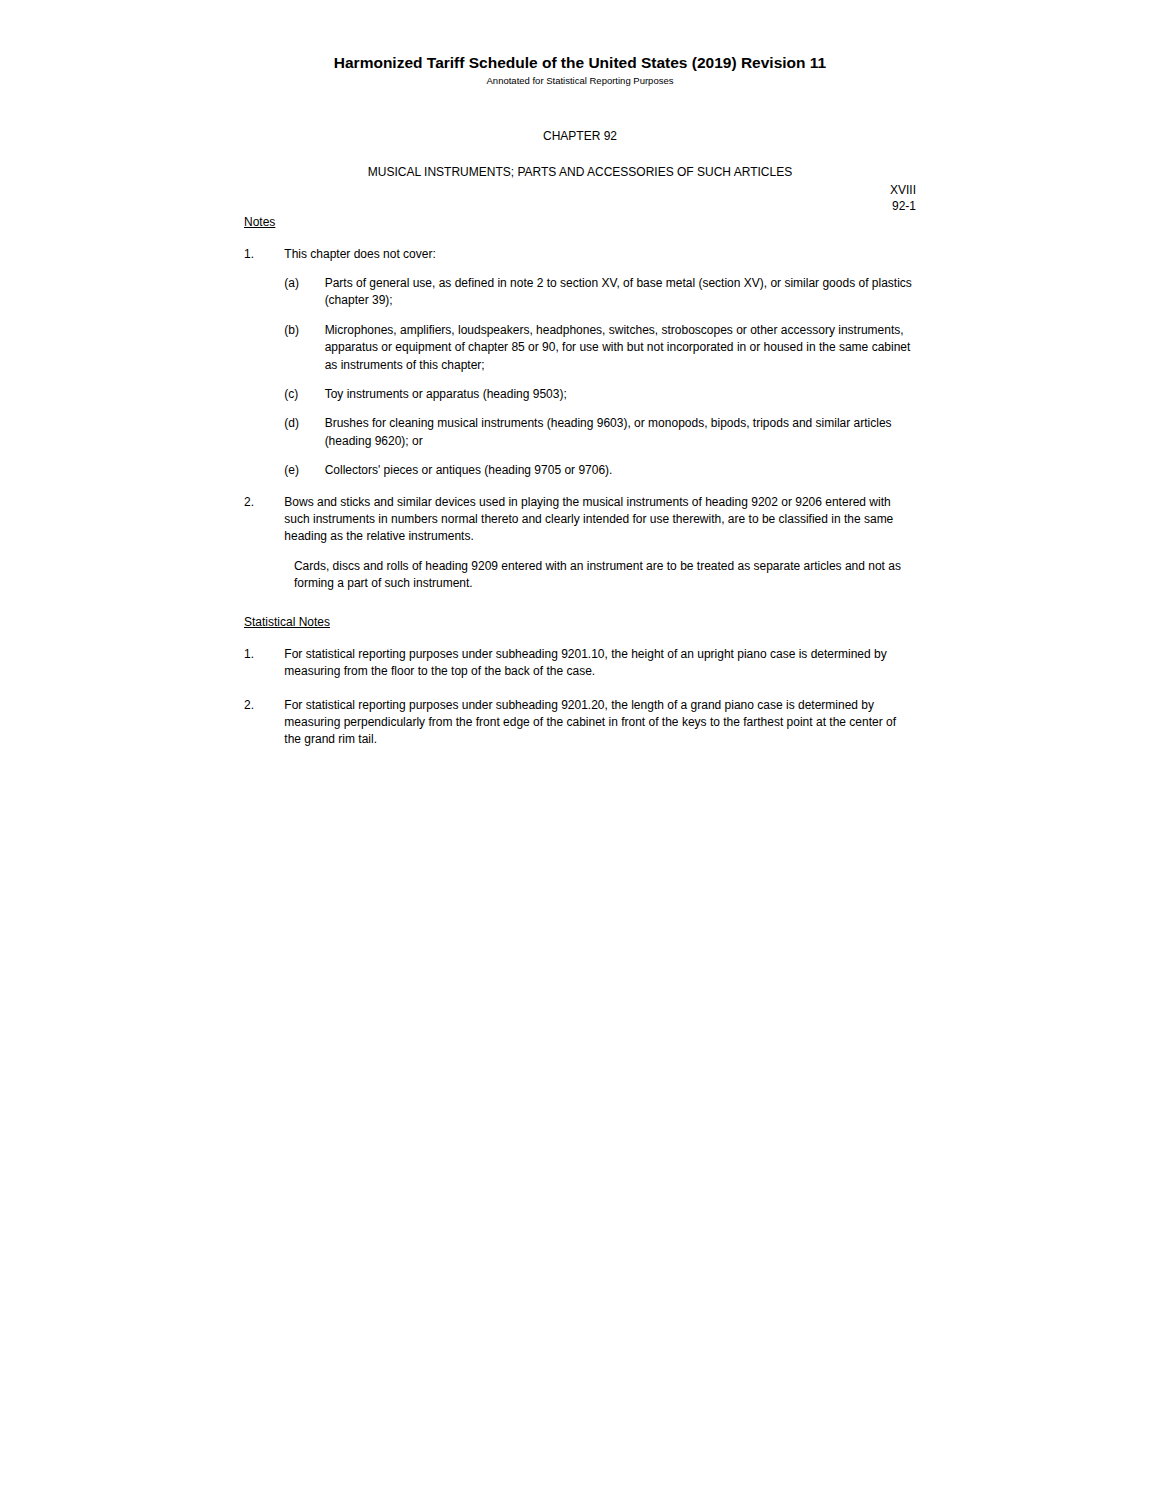Harmonized Tariff Schedule of the United States (2019) Revision 11
Annotated for Statistical Reporting Purposes
CHAPTER 92
MUSICAL INSTRUMENTS; PARTS AND ACCESSORIES OF SUCH ARTICLES
XVIII
92-1
Notes
1.
This chapter does not cover:
(a) Parts of general use, as defined in note 2 to section XV, of base metal (section XV), or similar goods of plastics (chapter 39);
(b) Microphones, amplifiers, loudspeakers, headphones, switches, stroboscopes or other accessory instruments, apparatus or equipment of chapter 85 or 90, for use with but not incorporated in or housed in the same cabinet as instruments of this chapter;
(c) Toy instruments or apparatus (heading 9503);
(d) Brushes for cleaning musical instruments (heading 9603), or monopods, bipods, tripods and similar articles (heading 9620); or
(e) Collectors' pieces or antiques (heading 9705 or 9706).
2.
Bows and sticks and similar devices used in playing the musical instruments of heading 9202 or 9206 entered with such instruments in numbers normal thereto and clearly intended for use therewith, are to be classified in the same heading as the relative instruments.
Cards, discs and rolls of heading 9209 entered with an instrument are to be treated as separate articles and not as forming a part of such instrument.
Statistical Notes
1. For statistical reporting purposes under subheading 9201.10, the height of an upright piano case is determined by measuring from the floor to the top of the back of the case.
2. For statistical reporting purposes under subheading 9201.20, the length of a grand piano case is determined by measuring perpendicularly from the front edge of the cabinet in front of the keys to the farthest point at the center of the grand rim tail.